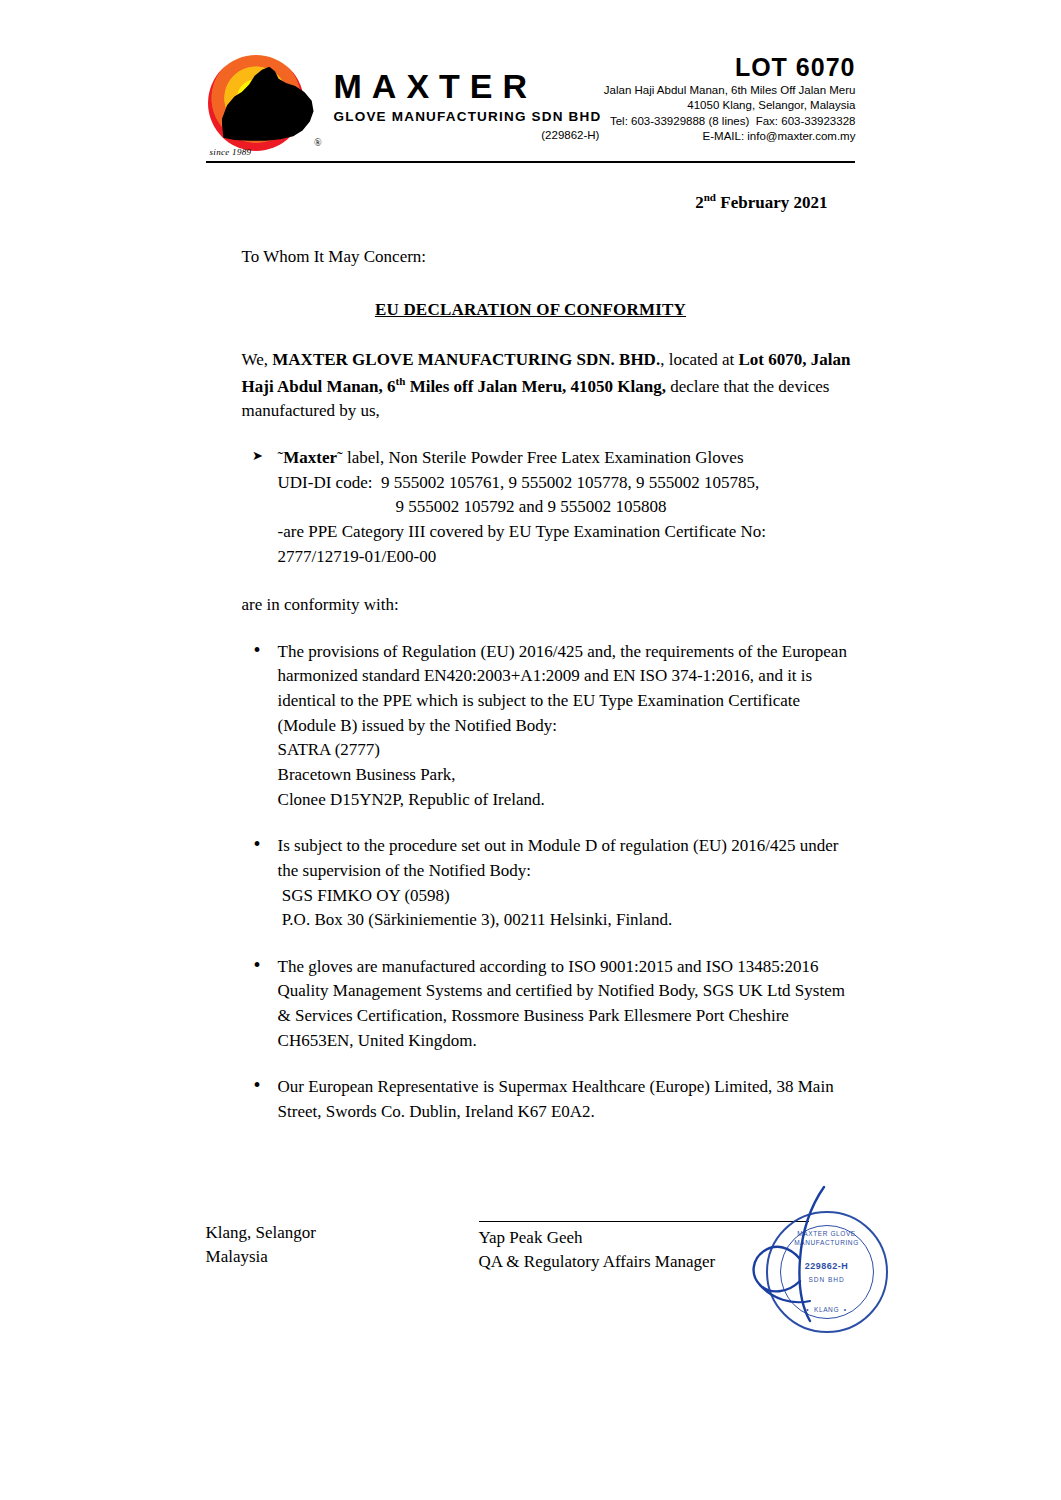since 1989
®
MAXTER
GLOVE MANUFACTURING SDN BHD
(229862-H)
LOT 6070
Jalan Haji Abdul Manan, 6th Miles Off Jalan Meru
41050 Klang, Selangor, Malaysia
Tel: 603-33929888 (8 lines) Fax: 603-33923328
E-MAIL: info@maxter.com.my
2nd February 2021
To Whom It May Concern:
EU DECLARATION OF CONFORMITY
We, MAXTER GLOVE MANUFACTURING SDN. BHD., located at Lot 6070, Jalan Haji Abdul Manan, 6th Miles off Jalan Meru, 41050 Klang, declare that the devices manufactured by us,
˜Maxter˜ label, Non Sterile Powder Free Latex Examination Gloves
UDI-DI code: 9 555002 105761, 9 555002 105778, 9 555002 105785,
9 555002 105792 and 9 555002 105808
-are PPE Category III covered by EU Type Examination Certificate No:
2777/12719-01/E00-00
are in conformity with:
The provisions of Regulation (EU) 2016/425 and, the requirements of the European harmonized standard EN420:2003+A1:2009 and EN ISO 374-1:2016, and it is identical to the PPE which is subject to the EU Type Examination Certificate (Module B) issued by the Notified Body:
SATRA (2777)
Bracetown Business Park,
Clonee D15YN2P, Republic of Ireland.
Is subject to the procedure set out in Module D of regulation (EU) 2016/425 under the supervision of the Notified Body:
SGS FIMKO OY (0598)
P.O. Box 30 (Särkiniementie 3), 00211 Helsinki, Finland.
The gloves are manufactured according to ISO 9001:2015 and ISO 13485:2016 Quality Management Systems and certified by Notified Body, SGS UK Ltd System & Services Certification, Rossmore Business Park Ellesmere Port Cheshire CH653EN, United Kingdom.
Our European Representative is Supermax Healthcare (Europe) Limited, 38 Main Street, Swords Co. Dublin, Ireland K67 E0A2.
MAXTER GLOVE MANUFACTURING
229862-HSDN BHD
• KLANG •
| Klang, Selangor Malaysia | Yap Peak Geeh QA & Regulatory Affairs Manager |